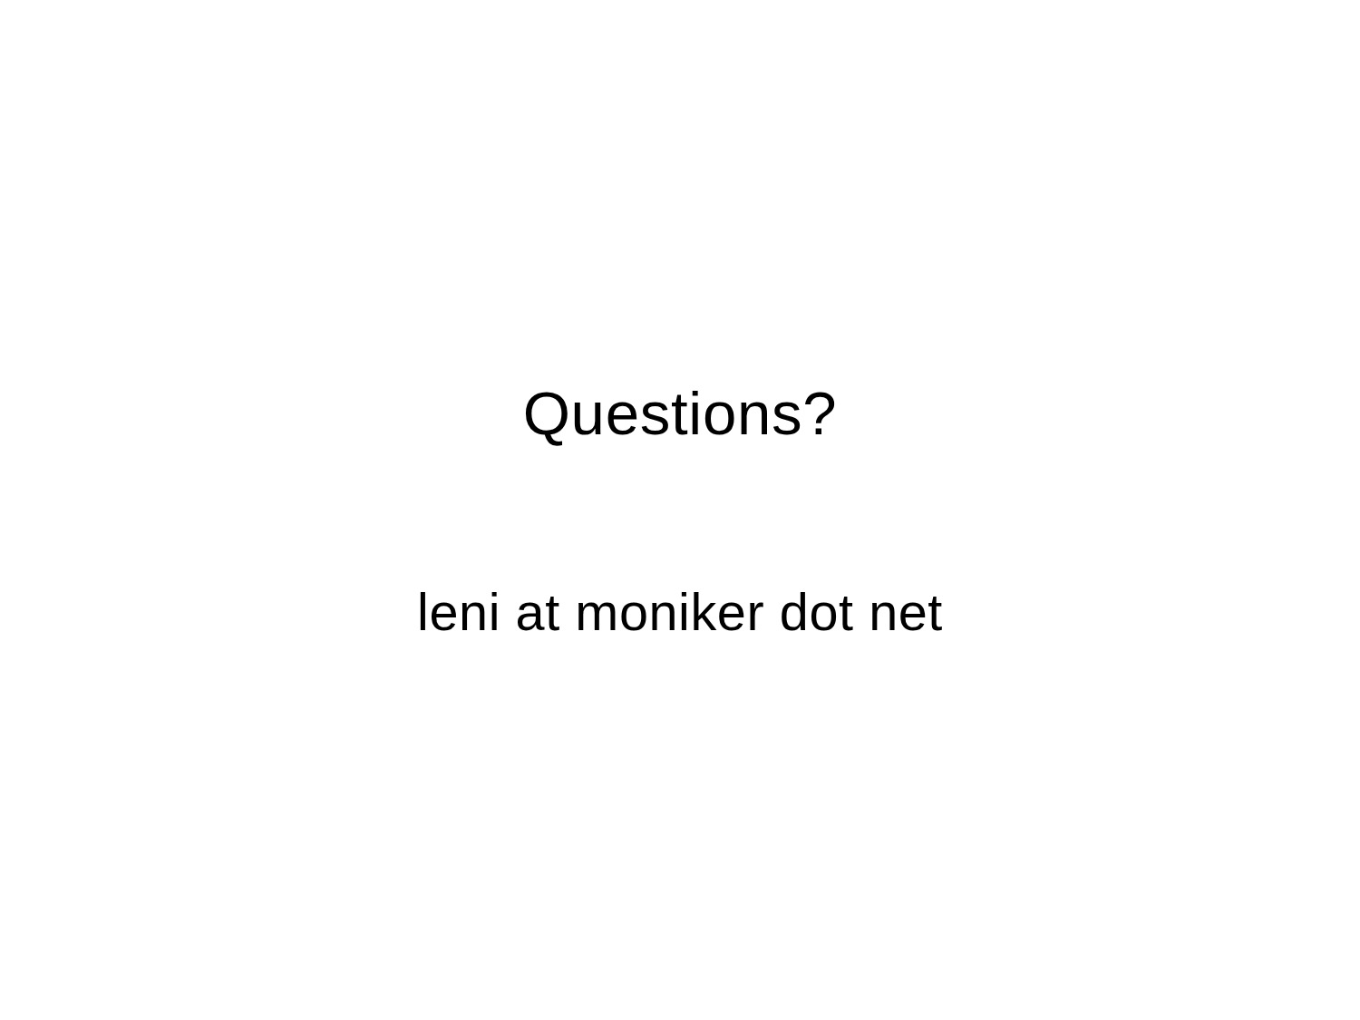Questions?
leni at moniker dot net